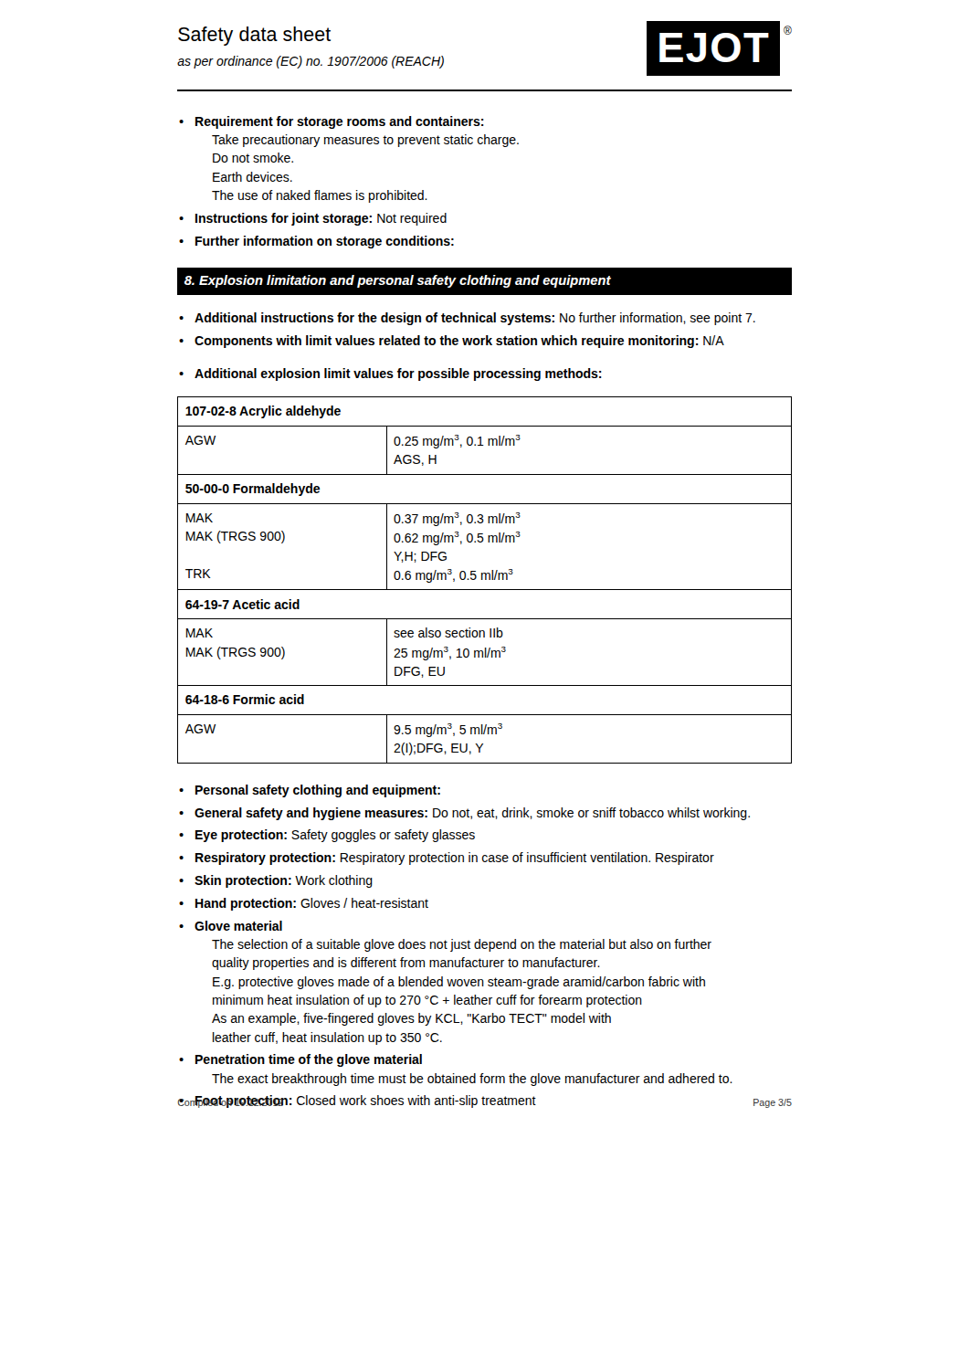Safety data sheet
as per ordinance (EC) no. 1907/2006 (REACH)
EJOT®
Requirement for storage rooms and containers:
Take precautionary measures to prevent static charge.
Do not smoke.
Earth devices.
The use of naked flames is prohibited.
Instructions for joint storage: Not required
Further information on storage conditions:
8. Explosion limitation and personal safety clothing and equipment
Additional instructions for the design of technical systems: No further information, see point 7.
Components with limit values related to the work station which require monitoring: N/A
Additional explosion limit values for possible processing methods:
| 107-02-8 Acrylic aldehyde |
| AGW | 0.25 mg/m 3 , 0.1 ml/m 3 AGS, H |
| 50-00-0 Formaldehyde |
| MAK MAK (TRGS 900) TRK | 0.37 mg/m 3 , 0.3 ml/m 3 0.62 mg/m 3 , 0.5 ml/m 3 Y,H; DFG 0.6 mg/m 3 , 0.5 ml/m 3 |
| 64-19-7 Acetic acid |
| MAK MAK (TRGS 900) | see also section IIb 25 mg/m 3 , 10 ml/m 3 DFG, EU |
| 64-18-6 Formic acid |
| AGW | 9.5 mg/m 3 , 5 ml/m 3 2(I);DFG, EU, Y |
Personal safety clothing and equipment:
General safety and hygiene measures: Do not, eat, drink, smoke or sniff tobacco whilst working.
Eye protection: Safety goggles or safety glasses
Respiratory protection: Respiratory protection in case of insufficient ventilation. Respirator
Skin protection: Work clothing
Hand protection: Gloves / heat-resistant
Glove material
The selection of a suitable glove does not just depend on the material but also on further
quality properties and is different from manufacturer to manufacturer.
E.g. protective gloves made of a blended woven steam-grade aramid/carbon fabric with
minimum heat insulation of up to 270 °C + leather cuff for forearm protection
As an example, five-fingered gloves by KCL, "Karbo TECT" model with
leather cuff, heat insulation up to 350 °C.
Penetration time of the glove material
The exact breakthrough time must be obtained form the glove manufacturer and adhered to.
Foot protection: Closed work shoes with anti-slip treatment
Compiled on 19.12.2012 Page 3/5